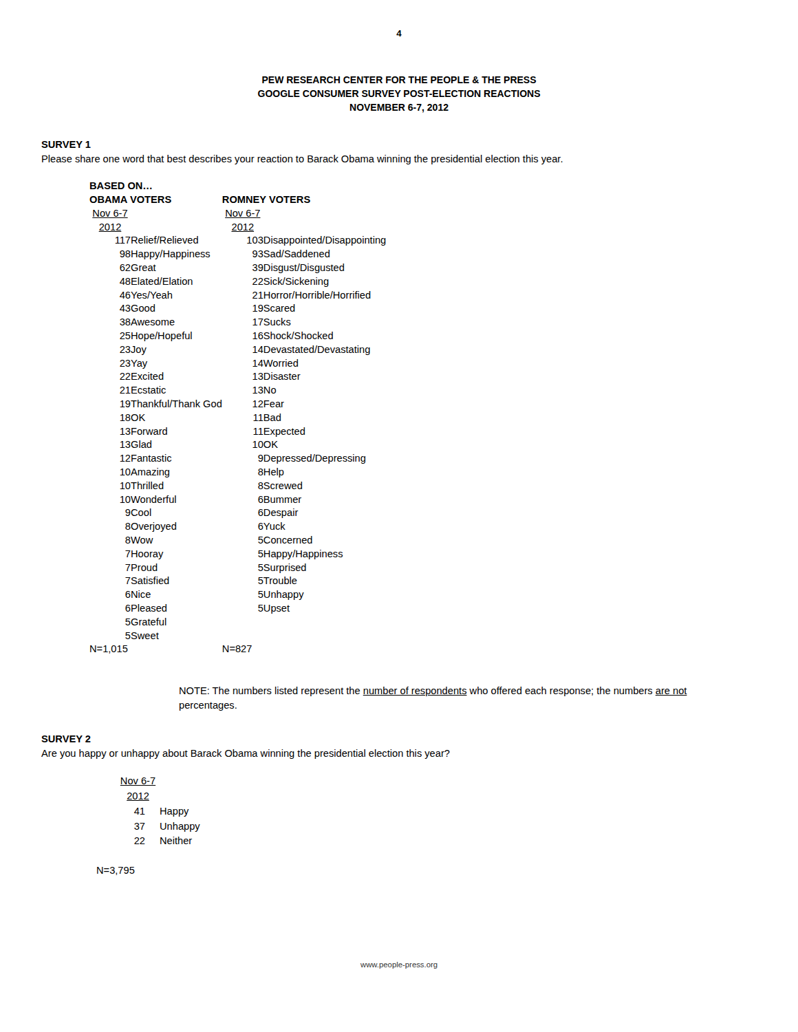4
PEW RESEARCH CENTER FOR THE PEOPLE & THE PRESS
GOOGLE CONSUMER SURVEY POST-ELECTION REACTIONS
NOVEMBER 6-7, 2012
SURVEY 1
Please share one word that best describes your reaction to Barack Obama winning the presidential election this year.
| BASED ON… | |
| OBAMA VOTERS | ROMNEY VOTERS |
| Nov 6-7 | | Nov 6-7 | |
| 2012 | | 2012 | |
| 117 | Relief/Relieved | 103 | Disappointed/Disappointing |
| 98 | Happy/Happiness | 93 | Sad/Saddened |
| 62 | Great | 39 | Disgust/Disgusted |
| 48 | Elated/Elation | 22 | Sick/Sickening |
| 46 | Yes/Yeah | 21 | Horror/Horrible/Horrified |
| 43 | Good | 19 | Scared |
| 38 | Awesome | 17 | Sucks |
| 25 | Hope/Hopeful | 16 | Shock/Shocked |
| 23 | Joy | 14 | Devastated/Devastating |
| 23 | Yay | 14 | Worried |
| 22 | Excited | 13 | Disaster |
| 21 | Ecstatic | 13 | No |
| 19 | Thankful/Thank God | 12 | Fear |
| 18 | OK | 11 | Bad |
| 13 | Forward | 11 | Expected |
| 13 | Glad | 10 | OK |
| 12 | Fantastic | 9 | Depressed/Depressing |
| 10 | Amazing | 8 | Help |
| 10 | Thrilled | 8 | Screwed |
| 10 | Wonderful | 6 | Bummer |
| 9 | Cool | 6 | Despair |
| 8 | Overjoyed | 6 | Yuck |
| 8 | Wow | 5 | Concerned |
| 7 | Hooray | 5 | Happy/Happiness |
| 7 | Proud | 5 | Surprised |
| 7 | Satisfied | 5 | Trouble |
| 6 | Nice | 5 | Unhappy |
| 6 | Pleased | 5 | Upset |
| 5 | Grateful | | |
| 5 | Sweet | | |
| N=1,015 | N=827 |
NOTE: The numbers listed represent the number of respondents who offered each response; the numbers are not percentages.
SURVEY 2
Are you happy or unhappy about Barack Obama winning the presidential election this year?
| Nov 6-7 | |
| 2012 | |
| 41 | Happy |
| 37 | Unhappy |
| 22 | Neither |
N=3,795
www.people-press.org